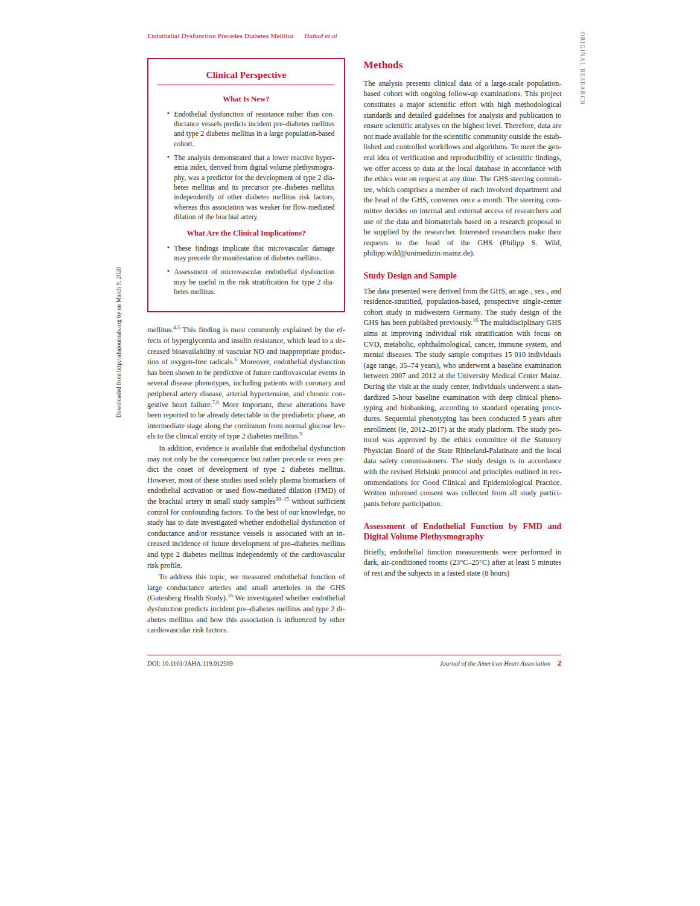Original Research
Downloaded from http://ahajournals.org by on March 9, 2020
Endothelial Dysfunction Precedes Diabetes MellitusHahad et al
Clinical Perspective
What Is New?
Endothelial dysfunction of resistance rather than conductance vessels predicts incident pre–diabetes mellitus and type 2 diabetes mellitus in a large population-based cohort.
The analysis demonstrated that a lower reactive hyperemia index, derived from digital volume plethysmography, was a predictor for the development of type 2 diabetes mellitus and its precursor pre–diabetes mellitus independently of other diabetes mellitus risk factors, whereas this association was weaker for flow-mediated dilation of the brachial artery.
What Are the Clinical Implications?
These findings implicate that microvascular damage may precede the manifestation of diabetes mellitus.
Assessment of microvascular endothelial dysfunction may be useful in the risk stratification for type 2 diabetes mellitus.
mellitus.4,5 This finding is most commonly explained by the effects of hyperglycemia and insulin resistance, which lead to a decreased bioavailability of vascular NO and inappropriate production of oxygen-free radicals.6 Moreover, endothelial dysfunction has been shown to be predictive of future cardiovascular events in several disease phenotypes, including patients with coronary and peripheral artery disease, arterial hypertension, and chronic congestive heart failure.7,8 More important, these alterations have been reported to be already detectable in the prediabetic phase, an intermediate stage along the continuum from normal glucose levels to the clinical entity of type 2 diabetes mellitus.9
In addition, evidence is available that endothelial dysfunction may not only be the consequence but rather precede or even predict the onset of development of type 2 diabetes mellitus. However, most of these studies used solely plasma biomarkers of endothelial activation or used flow-mediated dilation (FMD) of the brachial artery in small study samples10–15 without sufficient control for confounding factors. To the best of our knowledge, no study has to date investigated whether endothelial dysfunction of conductance and/or resistance vessels is associated with an increased incidence of future development of pre–diabetes mellitus and type 2 diabetes mellitus independently of the cardiovascular risk profile.
To address this topic, we measured endothelial function of large conductance arteries and small arterioles in the GHS (Gutenberg Health Study).16 We investigated whether endothelial dysfunction predicts incident pre–diabetes mellitus and type 2 diabetes mellitus and how this association is influenced by other cardiovascular risk factors.
Methods
The analysis presents clinical data of a large-scale population-based cohort with ongoing follow-up examinations. This project constitutes a major scientific effort with high methodological standards and detailed guidelines for analysis and publication to ensure scientific analyses on the highest level. Therefore, data are not made available for the scientific community outside the established and controlled workflows and algorithms. To meet the general idea of verification and reproducibility of scientific findings, we offer access to data at the local database in accordance with the ethics vote on request at any time. The GHS steering committee, which comprises a member of each involved department and the head of the GHS, convenes once a month. The steering committee decides on internal and external access of researchers and use of the data and biomaterials based on a research proposal to be supplied by the researcher. Interested researchers make their requests to the head of the GHS (Philipp S. Wild, philipp.wild@unimedizin-mainz.de).
Study Design and Sample
The data presented were derived from the GHS, an age-, sex-, and residence-stratified, population-based, prospective single-center cohort study in midwestern Germany. The study design of the GHS has been published previously.16 The multidisciplinary GHS aims at improving individual risk stratification with focus on CVD, metabolic, ophthalmological, cancer, immune system, and mental diseases. The study sample comprises 15 010 individuals (age range, 35–74 years), who underwent a baseline examination between 2007 and 2012 at the University Medical Center Mainz. During the visit at the study center, individuals underwent a standardized 5-hour baseline examination with deep clinical phenotyping and biobanking, according to standard operating procedures. Sequential phenotyping has been conducted 5 years after enrollment (ie, 2012–2017) at the study platform. The study protocol was approved by the ethics committee of the Statutory Physician Board of the State Rhineland-Palatinate and the local data safety commissioners. The study design is in accordance with the revised Helsinki protocol and principles outlined in recommendations for Good Clinical and Epidemiological Practice. Written informed consent was collected from all study participants before participation.
Assessment of Endothelial Function by FMD and Digital Volume Plethysmography
Briefly, endothelial function measurements were performed in dark, air-conditioned rooms (23°C–25°C) after at least 5 minutes of rest and the subjects in a fasted state (8 hours)
DOI: 10.1161/JAHA.119.012509
Journal of the American Heart Association 2